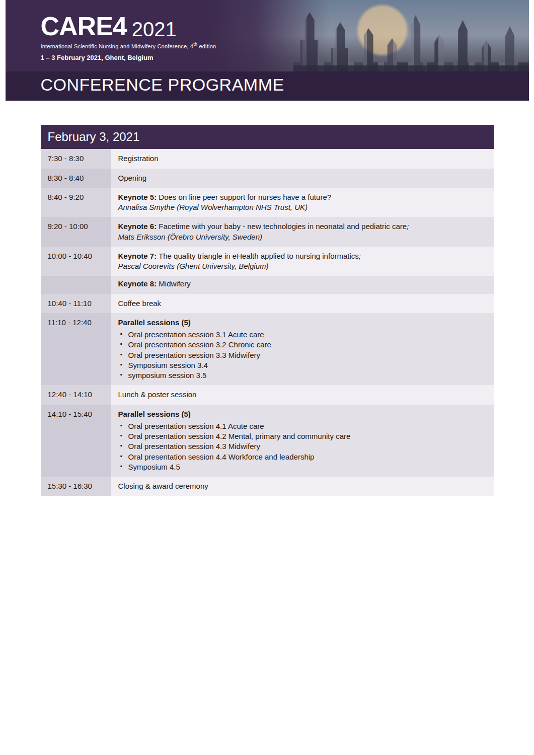CARE4 2021
International Scientific Nursing and Midwifery Conference, 4th edition
1 – 3 February 2021, Ghent, Belgium
CONFERENCE PROGRAMME
February 3, 2021
| 7:30 - 8:30 | Registration |
| 8:30 - 8:40 | Opening |
| 8:40 - 9:20 | Keynote 5: Does on line peer support for nurses have a future? Annalisa Smythe (Royal Wolverhampton NHS Trust, UK) |
| 9:20 - 10:00 | Keynote 6: Facetime with your baby - new technologies in neonatal and pediatric care ; Mats Eriksson (Örebro University, Sweden) |
| 10:00 - 10:40 | Keynote 7: The quality triangle in eHealth applied to nursing informatics ; Pascal Coorevits (Ghent University, Belgium) |
| | Keynote 8: Midwifery |
| 10:40 - 11:10 | Coffee break |
| 11:10 - 12:40 | Parallel sessions (5) Oral presentation session 3.1 Acute care Oral presentation session 3.2 Chronic care Oral presentation session 3.3 Midwifery Symposium session 3.4 symposium session 3.5 |
| 12:40 - 14:10 | Lunch & poster session |
| 14:10 - 15:40 | Parallel sessions (5) Oral presentation session 4.1 Acute care Oral presentation session 4.2 Mental, primary and community care Oral presentation session 4.3 Midwifery Oral presentation session 4.4 Workforce and leadership Symposium 4.5 |
| 15:30 - 16:30 | Closing & award ceremony |